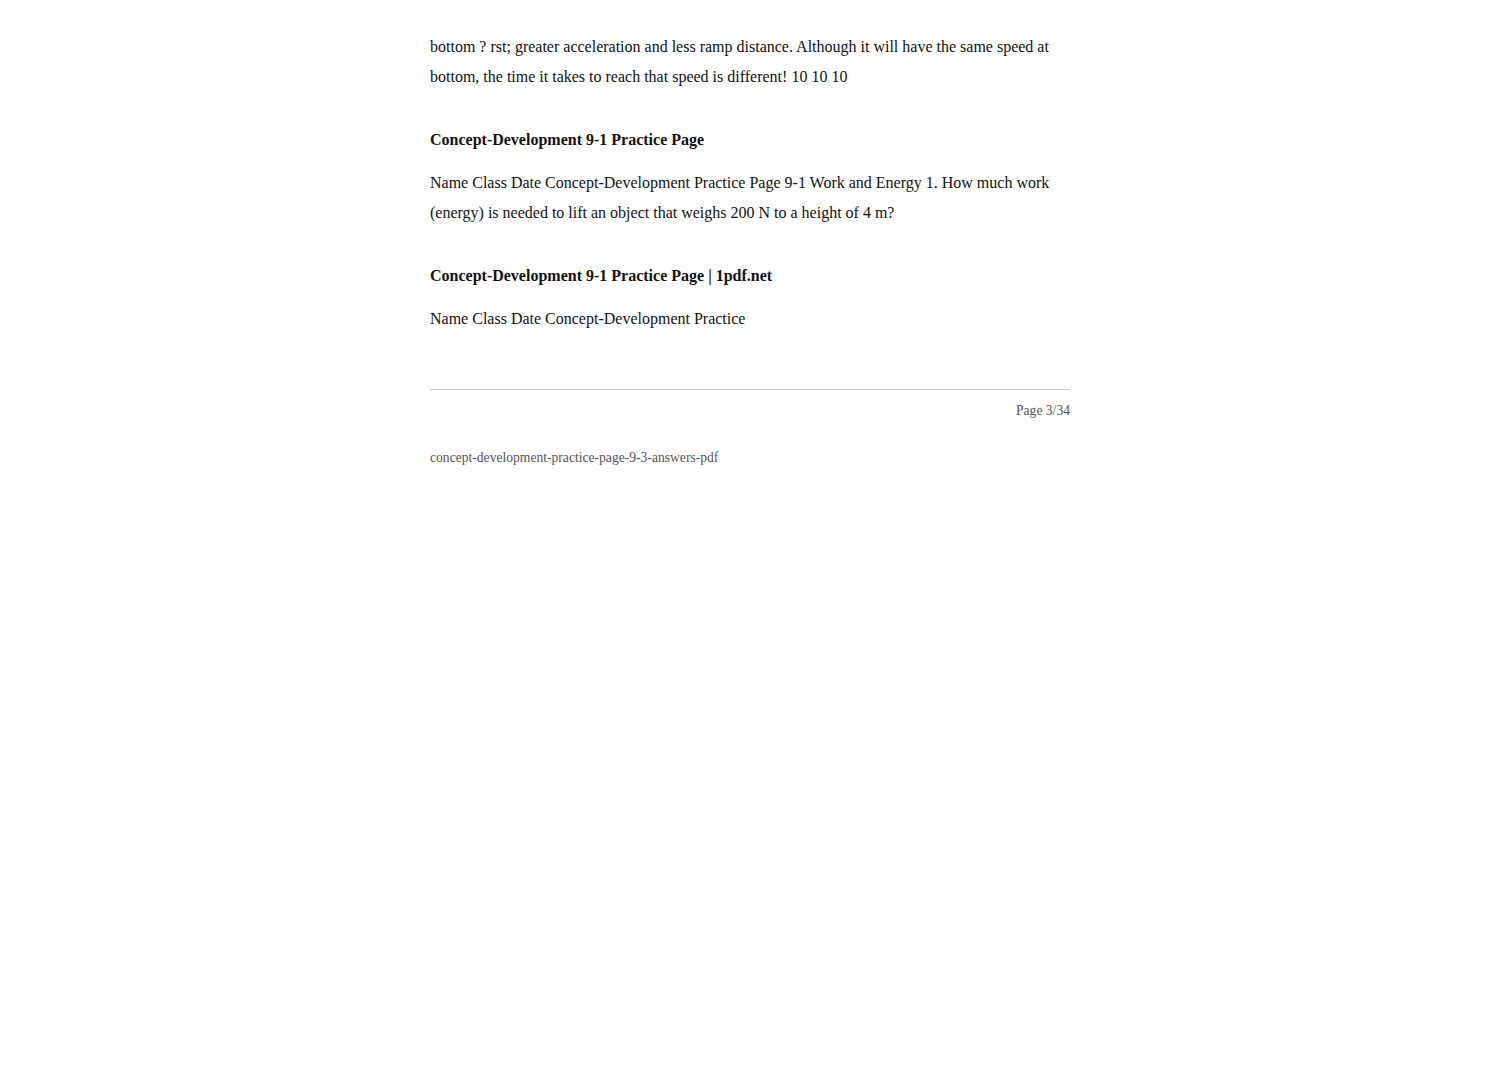bottom ? rst; greater acceleration and less ramp distance. Although it will have the same speed at bottom, the time it takes to reach that speed is different! 10 10 10
Concept-Development 9-1 Practice Page
Name Class Date Concept-Development Practice Page 9-1 Work and Energy 1. How much work (energy) is needed to lift an object that weighs 200 N to a height of 4 m?
Concept-Development 9-1 Practice Page | 1pdf.net
Name Class Date Concept-Development Practice
Page 3/34
concept-development-practice-page-9-3-answers-pdf